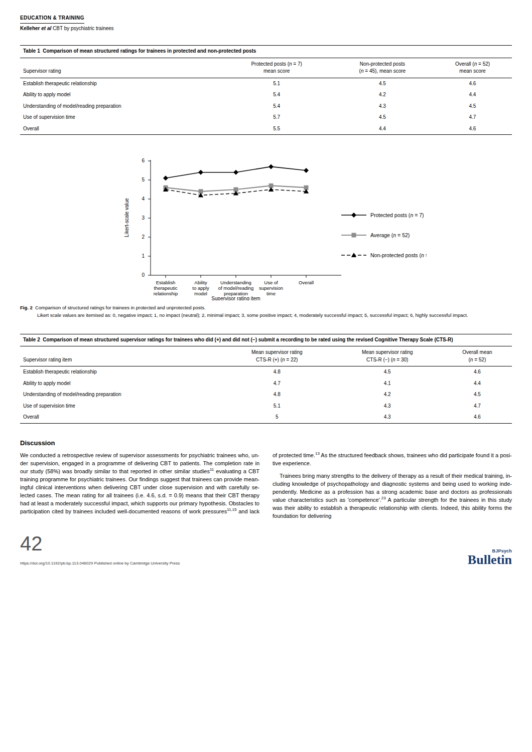Education & Training
Kelleher et al CBT by psychiatric trainees
Table 1 Comparison of mean structured ratings for trainees in protected and non-protected posts
| Supervisor rating | Protected posts ( n = 7) mean score | Non-protected posts ( n = 45), mean score | Overall ( n = 52) mean score |
| --- | --- | --- | --- |
| Establish therapeutic relationship | 5.1 | 4.5 | 4.6 |
| Ability to apply model | 5.4 | 4.2 | 4.4 |
| Understanding of model/reading preparation | 5.4 | 4.3 | 4.5 |
| Use of supervision time | 5.7 | 4.5 | 4.7 |
| Overall | 5.5 | 4.4 | 4.6 |
0 1 2 3 4 5 6 Likert-scale value Establish therapeutic relationship Ability to apply model Understanding of model/reading preparation Use of supervision time Overall Protected posts (n = 7) Average (n = 52) Non-protected posts (n = 45) Supervisor rating item
Fig. 2 Comparison of structured ratings for trainees in protected and unprotected posts. Likert scale values are itemised as: 0, negative impact; 1, no impact (neutral); 2, minimal impact; 3, some positive impact; 4, moderately successful impact; 5, successful impact; 6, highly successful impact.
Table 2 Comparison of mean structured supervisor ratings for trainees who did (+) and did not (−) submit a recording to be rated using the revised Cognitive Therapy Scale (CTS-R)
| Supervisor rating item | Mean supervisor rating CTS-R (+) ( n = 22) | Mean supervisor rating CTS-R (−) ( n = 30) | Overall mean ( n = 52) |
| --- | --- | --- | --- |
| Establish therapeutic relationship | 4.8 | 4.5 | 4.6 |
| Ability to apply model | 4.7 | 4.1 | 4.4 |
| Understanding of model/reading preparation | 4.8 | 4.2 | 4.5 |
| Use of supervision time | 5.1 | 4.3 | 4.7 |
| Overall | 5 | 4.3 | 4.6 |
Discussion
We conducted a retrospective review of supervisor assessments for psychiatric trainees who, under supervision, engaged in a programme of delivering CBT to patients. The completion rate in our study (58%) was broadly similar to that reported in other similar studies11 evaluating a CBT training programme for psychiatric trainees. Our findings suggest that trainees can provide meaningful clinical interventions when delivering CBT under close supervision and with carefully selected cases. The mean rating for all trainees (i.e. 4.6, s.d. = 0.9) means that their CBT therapy had at least a moderately successful impact, which supports our primary hypothesis. Obstacles to participation cited by trainees included well-documented reasons of work pressures11,15 and lack of protected time.13 As the structured feedback shows, trainees who did participate found it a positive experience.
Trainees bring many strengths to the delivery of therapy as a result of their medical training, including knowledge of psychopathology and diagnostic systems and being used to working independently. Medicine as a profession has a strong academic base and doctors as professionals value characteristics such as 'competence'.23 A particular strength for the trainees in this study was their ability to establish a therapeutic relationship with clients. Indeed, this ability forms the foundation for delivering
42
BJPsych
Bulletin
https://doi.org/10.1192/pb.bp.113.046029 Published online by Cambridge University Press